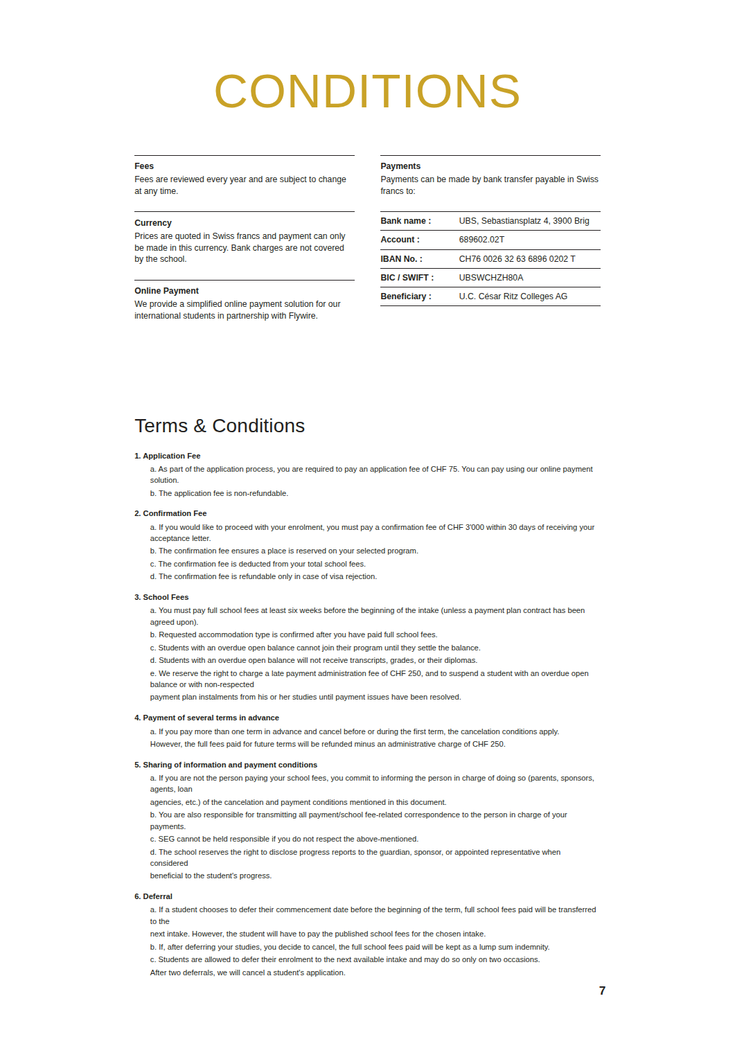CONDITIONS
Fees
Fees are reviewed every year and are subject to change at any time.
Currency
Prices are quoted in Swiss francs and payment can only be made in this currency. Bank charges are not covered by the school.
Online Payment
We provide a simplified online payment solution for our international students in partnership with Flywire.
Payments
Payments can be made by bank transfer payable in Swiss francs to:
| Bank name : | UBS, Sebastiansplatz 4, 3900 Brig |
| Account : | 689602.02T |
| IBAN No. : | CH76 0026 32 63 6896 0202 T |
| BIC / SWIFT : | UBSWCHZH80A |
| Beneficiary : | U.C. César Ritz Colleges AG |
Terms & Conditions
1. Application Fee
a. As part of the application process, you are required to pay an application fee of CHF 75. You can pay using our online payment solution.
b. The application fee is non-refundable.
2. Confirmation Fee
a. If you would like to proceed with your enrolment, you must pay a confirmation fee of CHF 3'000 within 30 days of receiving your acceptance letter.
b. The confirmation fee ensures a place is reserved on your selected program.
c. The confirmation fee is deducted from your total school fees.
d. The confirmation fee is refundable only in case of visa rejection.
3. School Fees
a. You must pay full school fees at least six weeks before the beginning of the intake (unless a payment plan contract has been agreed upon).
b. Requested accommodation type is confirmed after you have paid full school fees.
c. Students with an overdue open balance cannot join their program until they settle the balance.
d. Students with an overdue open balance will not receive transcripts, grades, or their diplomas.
e. We reserve the right to charge a late payment administration fee of CHF 250, and to suspend a student with an overdue open balance or with non-respected
payment plan instalments from his or her studies until payment issues have been resolved.
4. Payment of several terms in advance
a. If you pay more than one term in advance and cancel before or during the first term, the cancelation conditions apply.
However, the full fees paid for future terms will be refunded minus an administrative charge of CHF 250.
5. Sharing of information and payment conditions
a. If you are not the person paying your school fees, you commit to informing the person in charge of doing so (parents, sponsors, agents, loan
agencies, etc.) of the cancelation and payment conditions mentioned in this document.
b. You are also responsible for transmitting all payment/school fee-related correspondence to the person in charge of your payments.
c. SEG cannot be held responsible if you do not respect the above-mentioned.
d. The school reserves the right to disclose progress reports to the guardian, sponsor, or appointed representative when considered
beneficial to the student's progress.
6. Deferral
a. If a student chooses to defer their commencement date before the beginning of the term, full school fees paid will be transferred to the
next intake. However, the student will have to pay the published school fees for the chosen intake.
b. If, after deferring your studies, you decide to cancel, the full school fees paid will be kept as a lump sum indemnity.
c. Students are allowed to defer their enrolment to the next available intake and may do so only on two occasions.
After two deferrals, we will cancel a student's application.
7